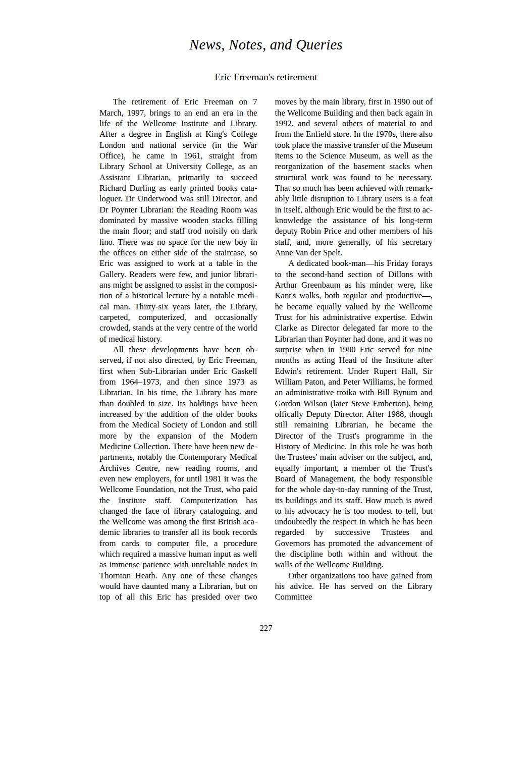News, Notes, and Queries
Eric Freeman's retirement
The retirement of Eric Freeman on 7 March, 1997, brings to an end an era in the life of the Wellcome Institute and Library. After a degree in English at King's College London and national service (in the War Office), he came in 1961, straight from Library School at University College, as an Assistant Librarian, primarily to succeed Richard Durling as early printed books cataloguer. Dr Underwood was still Director, and Dr Poynter Librarian: the Reading Room was dominated by massive wooden stacks filling the main floor; and staff trod noisily on dark lino. There was no space for the new boy in the offices on either side of the staircase, so Eric was assigned to work at a table in the Gallery. Readers were few, and junior librarians might be assigned to assist in the composition of a historical lecture by a notable medical man. Thirty-six years later, the Library, carpeted, computerized, and occasionally crowded, stands at the very centre of the world of medical history.
All these developments have been observed, if not also directed, by Eric Freeman, first when Sub-Librarian under Eric Gaskell from 1964–1973, and then since 1973 as Librarian. In his time, the Library has more than doubled in size. Its holdings have been increased by the addition of the older books from the Medical Society of London and still more by the expansion of the Modern Medicine Collection. There have been new departments, notably the Contemporary Medical Archives Centre, new reading rooms, and even new employers, for until 1981 it was the Wellcome Foundation, not the Trust, who paid the Institute staff. Computerization has changed the face of library cataloguing, and the Wellcome was among the first British academic libraries to transfer all its book records from cards to computer file, a procedure which required a massive human input as well as immense patience with unreliable nodes in Thornton Heath. Any one of these changes would have daunted many a Librarian, but on top of all this Eric has presided over two moves by the main library, first in 1990 out of the Wellcome Building and then back again in 1992, and several others of material to and from the Enfield store. In the 1970s, there also took place the massive transfer of the Museum items to the Science Museum, as well as the reorganization of the basement stacks when structural work was found to be necessary. That so much has been achieved with remarkably little disruption to Library users is a feat in itself, although Eric would be the first to acknowledge the assistance of his long-term deputy Robin Price and other members of his staff, and, more generally, of his secretary Anne Van der Spelt.
A dedicated book-man—his Friday forays to the second-hand section of Dillons with Arthur Greenbaum as his minder were, like Kant's walks, both regular and productive—, he became equally valued by the Wellcome Trust for his administrative expertise. Edwin Clarke as Director delegated far more to the Librarian than Poynter had done, and it was no surprise when in 1980 Eric served for nine months as acting Head of the Institute after Edwin's retirement. Under Rupert Hall, Sir William Paton, and Peter Williams, he formed an administrative troika with Bill Bynum and Gordon Wilson (later Steve Emberton), being offically Deputy Director. After 1988, though still remaining Librarian, he became the Director of the Trust's programme in the History of Medicine. In this role he was both the Trustees' main adviser on the subject, and, equally important, a member of the Trust's Board of Management, the body responsible for the whole day-to-day running of the Trust, its buildings and its staff. How much is owed to his advocacy he is too modest to tell, but undoubtedly the respect in which he has been regarded by successive Trustees and Governors has promoted the advancement of the discipline both within and without the walls of the Wellcome Building.
Other organizations too have gained from his advice. He has served on the Library Committee
227